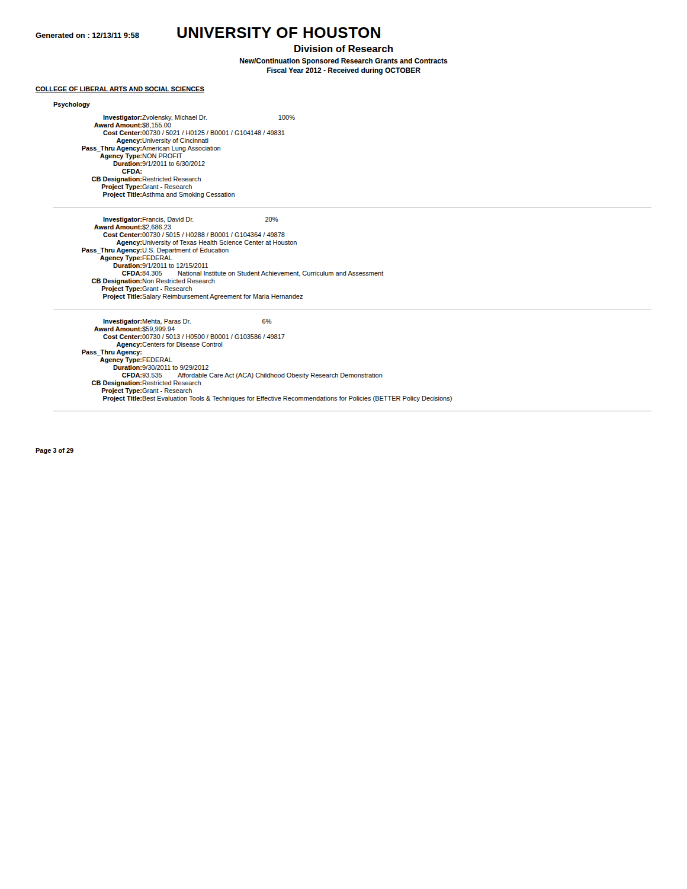Generated on : 12/13/11 9:58 UNIVERSITY OF HOUSTON
Division of Research
New/Continuation Sponsored Research Grants and Contracts
Fiscal Year 2012 - Received during OCTOBER
COLLEGE OF LIBERAL ARTS AND SOCIAL SCIENCES
Psychology
| Investigator: | Zvolensky, Michael Dr. 100% |
| Award Amount: | $8,155.00 |
| Cost Center: | 00730 / 5021 / H0125 / B0001 / G104148 / 49831 |
| Agency: | University of Cincinnati |
| Pass_Thru Agency: | American Lung Association |
| Agency Type: | NON PROFIT |
| Duration: | 9/1/2011 to 6/30/2012 |
| CFDA: | |
| CB Designation: | Restricted Research |
| Project Type: | Grant - Research |
| Project Title: | Asthma and Smoking Cessation |
| Investigator: | Francis, David Dr. 20% |
| Award Amount: | $2,686.23 |
| Cost Center: | 00730 / 5015 / H0288 / B0001 / G104364 / 49878 |
| Agency: | University of Texas Health Science Center at Houston |
| Pass_Thru Agency: | U.S. Department of Education |
| Agency Type: | FEDERAL |
| Duration: | 9/1/2011 to 12/15/2011 |
| CFDA: | 84.305 National Institute on Student Achievement, Curriculum and Assessment |
| CB Designation: | Non Restricted Research |
| Project Type: | Grant - Research |
| Project Title: | Salary Reimbursement Agreement for Maria Hernandez |
| Investigator: | Mehta, Paras Dr. 6% |
| Award Amount: | $59,999.94 |
| Cost Center: | 00730 / 5013 / H0500 / B0001 / G103586 / 49817 |
| Agency: | Centers for Disease Control |
| Pass_Thru Agency: | |
| Agency Type: | FEDERAL |
| Duration: | 9/30/2011 to 9/29/2012 |
| CFDA: | 93.535 Affordable Care Act (ACA) Childhood Obesity Research Demonstration |
| CB Designation: | Restricted Research |
| Project Type: | Grant - Research |
| Project Title: | Best Evaluation Tools & Techniques for Effective Recommendations for Policies (BETTER Policy Decisions) |
Page 3 of 29